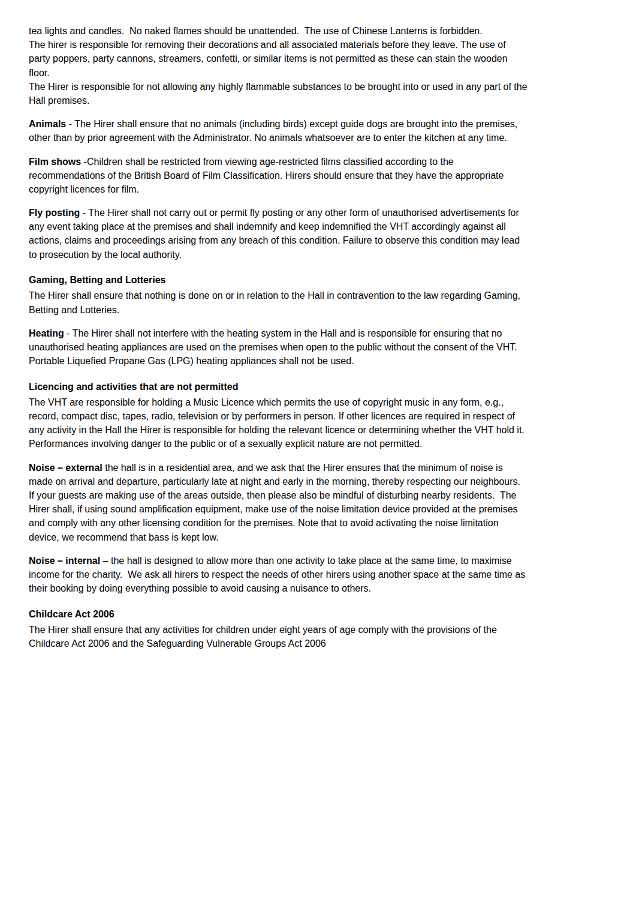tea lights and candles. No naked flames should be unattended. The use of Chinese Lanterns is forbidden.
The hirer is responsible for removing their decorations and all associated materials before they leave. The use of party poppers, party cannons, streamers, confetti, or similar items is not permitted as these can stain the wooden floor.
The Hirer is responsible for not allowing any highly flammable substances to be brought into or used in any part of the Hall premises.
Animals - The Hirer shall ensure that no animals (including birds) except guide dogs are brought into the premises, other than by prior agreement with the Administrator. No animals whatsoever are to enter the kitchen at any time.
Film shows -Children shall be restricted from viewing age-restricted films classified according to the recommendations of the British Board of Film Classification. Hirers should ensure that they have the appropriate copyright licences for film.
Fly posting - The Hirer shall not carry out or permit fly posting or any other form of unauthorised advertisements for any event taking place at the premises and shall indemnify and keep indemnified the VHT accordingly against all actions, claims and proceedings arising from any breach of this condition. Failure to observe this condition may lead to prosecution by the local authority.
Gaming, Betting and Lotteries
The Hirer shall ensure that nothing is done on or in relation to the Hall in contravention to the law regarding Gaming, Betting and Lotteries.
Heating - The Hirer shall not interfere with the heating system in the Hall and is responsible for ensuring that no unauthorised heating appliances are used on the premises when open to the public without the consent of the VHT. Portable Liquefied Propane Gas (LPG) heating appliances shall not be used.
Licencing and activities that are not permitted
The VHT are responsible for holding a Music Licence which permits the use of copyright music in any form, e.g., record, compact disc, tapes, radio, television or by performers in person. If other licences are required in respect of any activity in the Hall the Hirer is responsible for holding the relevant licence or determining whether the VHT hold it. Performances involving danger to the public or of a sexually explicit nature are not permitted.
Noise – external the hall is in a residential area, and we ask that the Hirer ensures that the minimum of noise is made on arrival and departure, particularly late at night and early in the morning, thereby respecting our neighbours. If your guests are making use of the areas outside, then please also be mindful of disturbing nearby residents. The Hirer shall, if using sound amplification equipment, make use of the noise limitation device provided at the premises and comply with any other licensing condition for the premises. Note that to avoid activating the noise limitation device, we recommend that bass is kept low.
Noise – internal – the hall is designed to allow more than one activity to take place at the same time, to maximise income for the charity. We ask all hirers to respect the needs of other hirers using another space at the same time as their booking by doing everything possible to avoid causing a nuisance to others.
Childcare Act 2006
The Hirer shall ensure that any activities for children under eight years of age comply with the provisions of the Childcare Act 2006 and the Safeguarding Vulnerable Groups Act 2006